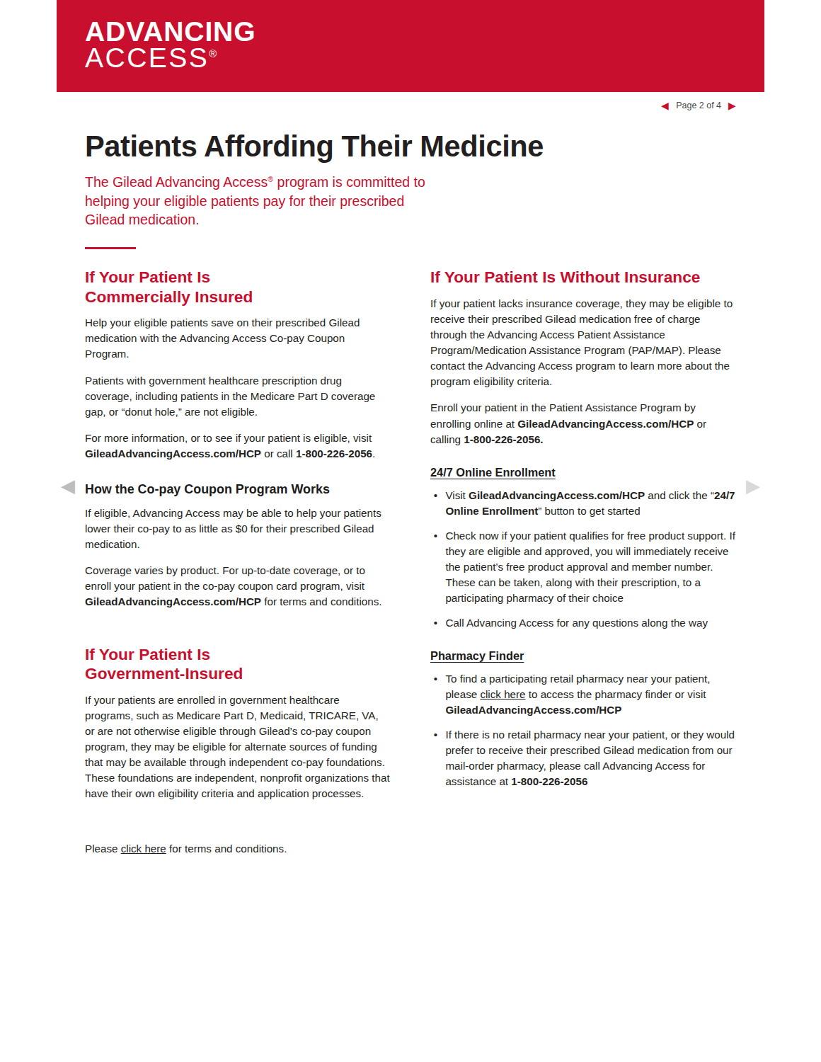Advancing Access®
◀ Page 2 of 4 ▶
◀ ▶
Patients Affording Their Medicine
The Gilead Advancing Access® program is committed to helping your eligible patients pay for their prescribed Gilead medication.
If Your Patient Is
Commercially Insured
Help your eligible patients save on their prescribed Gilead medication with the Advancing Access Co-pay Coupon Program.
Patients with government healthcare prescription drug coverage, including patients in the Medicare Part D coverage gap, or “donut hole,” are not eligible.
For more information, or to see if your patient is eligible, visit GileadAdvancingAccess.com/HCP or call 1-800-226-2056.
How the Co-pay Coupon Program Works
If eligible, Advancing Access may be able to help your patients lower their co-pay to as little as $0 for their prescribed Gilead medication.
Coverage varies by product. For up-to-date coverage, or to enroll your patient in the co-pay coupon card program, visit GileadAdvancingAccess.com/HCP for terms and conditions.
If Your Patient Is
Government-Insured
If your patients are enrolled in government healthcare programs, such as Medicare Part D, Medicaid, TRICARE, VA, or are not otherwise eligible through Gilead’s co-pay coupon program, they may be eligible for alternate sources of funding that may be available through independent co-pay foundations. These foundations are independent, nonprofit organizations that have their own eligibility criteria and application processes.
If Your Patient Is Without Insurance
If your patient lacks insurance coverage, they may be eligible to receive their prescribed Gilead medication free of charge through the Advancing Access Patient Assistance Program/Medication Assistance Program (PAP/MAP). Please contact the Advancing Access program to learn more about the program eligibility criteria.
Enroll your patient in the Patient Assistance Program by enrolling online at GileadAdvancingAccess.com/HCP or calling 1-800-226-2056.
24/7 Online Enrollment
Visit GileadAdvancingAccess.com/HCP and click the “24/7 Online Enrollment” button to get started
Check now if your patient qualifies for free product support. If they are eligible and approved, you will immediately receive the patient’s free product approval and member number. These can be taken, along with their prescription, to a participating pharmacy of their choice
Call Advancing Access for any questions along the way
Pharmacy Finder
To find a participating retail pharmacy near your patient, please click here to access the pharmacy finder or visit GileadAdvancingAccess.com/HCP
If there is no retail pharmacy near your patient, or they would prefer to receive their prescribed Gilead medication from our mail-order pharmacy, please call Advancing Access for assistance at 1-800-226-2056
Please click here for terms and conditions.